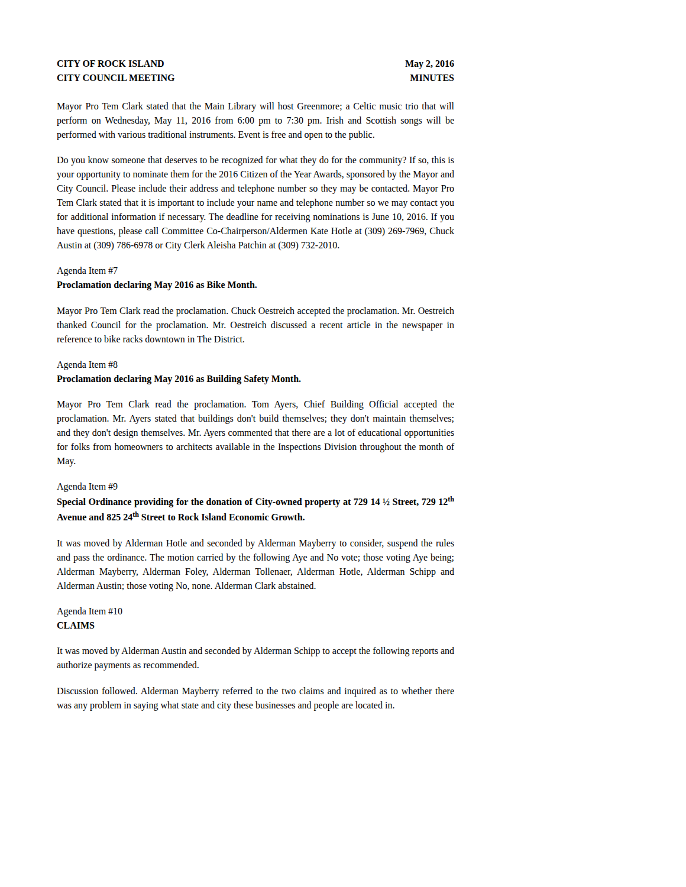CITY OF ROCK ISLAND
CITY COUNCIL MEETING
May 2, 2016
MINUTES
Mayor Pro Tem Clark stated that the Main Library will host Greenmore; a Celtic music trio that will perform on Wednesday, May 11, 2016 from 6:00 pm to 7:30 pm. Irish and Scottish songs will be performed with various traditional instruments. Event is free and open to the public.
Do you know someone that deserves to be recognized for what they do for the community? If so, this is your opportunity to nominate them for the 2016 Citizen of the Year Awards, sponsored by the Mayor and City Council. Please include their address and telephone number so they may be contacted. Mayor Pro Tem Clark stated that it is important to include your name and telephone number so we may contact you for additional information if necessary. The deadline for receiving nominations is June 10, 2016. If you have questions, please call Committee Co-Chairperson/Aldermen Kate Hotle at (309) 269-7969, Chuck Austin at (309) 786-6978 or City Clerk Aleisha Patchin at (309) 732-2010.
Agenda Item #7
Proclamation declaring May 2016 as Bike Month.
Mayor Pro Tem Clark read the proclamation. Chuck Oestreich accepted the proclamation. Mr. Oestreich thanked Council for the proclamation. Mr. Oestreich discussed a recent article in the newspaper in reference to bike racks downtown in The District.
Agenda Item #8
Proclamation declaring May 2016 as Building Safety Month.
Mayor Pro Tem Clark read the proclamation. Tom Ayers, Chief Building Official accepted the proclamation. Mr. Ayers stated that buildings don't build themselves; they don't maintain themselves; and they don't design themselves. Mr. Ayers commented that there are a lot of educational opportunities for folks from homeowners to architects available in the Inspections Division throughout the month of May.
Agenda Item #9
Special Ordinance providing for the donation of City-owned property at 729 14 ½ Street, 729 12th Avenue and 825 24th Street to Rock Island Economic Growth.
It was moved by Alderman Hotle and seconded by Alderman Mayberry to consider, suspend the rules and pass the ordinance. The motion carried by the following Aye and No vote; those voting Aye being; Alderman Mayberry, Alderman Foley, Alderman Tollenaer, Alderman Hotle, Alderman Schipp and Alderman Austin; those voting No, none. Alderman Clark abstained.
Agenda Item #10
CLAIMS
It was moved by Alderman Austin and seconded by Alderman Schipp to accept the following reports and authorize payments as recommended.
Discussion followed. Alderman Mayberry referred to the two claims and inquired as to whether there was any problem in saying what state and city these businesses and people are located in.